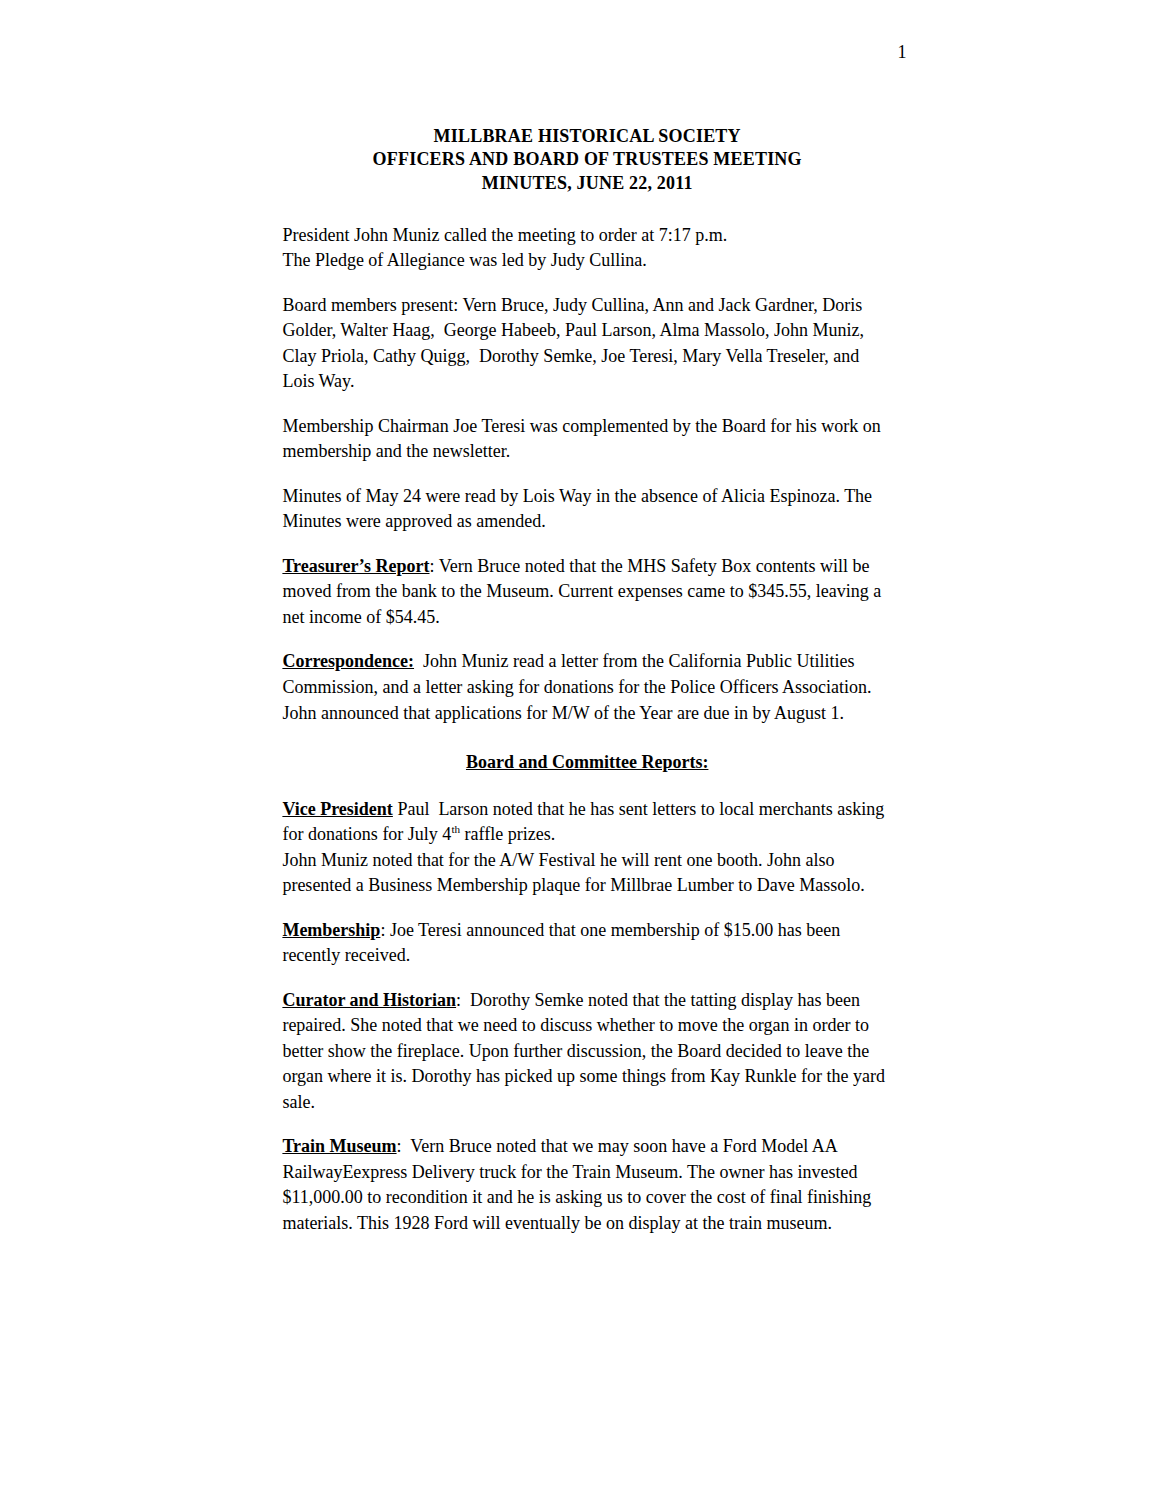1
MILLBRAE HISTORICAL SOCIETY OFFICERS AND BOARD OF TRUSTEES MEETING MINUTES, JUNE 22, 2011
President John Muniz called the meeting to order at 7:17 p.m.
The Pledge of Allegiance was led by Judy Cullina.
Board members present: Vern Bruce, Judy Cullina, Ann and Jack Gardner, Doris Golder, Walter Haag, George Habeeb, Paul Larson, Alma Massolo, John Muniz, Clay Priola, Cathy Quigg, Dorothy Semke, Joe Teresi, Mary Vella Treseler, and Lois Way.
Membership Chairman Joe Teresi was complemented by the Board for his work on membership and the newsletter.
Minutes of May 24 were read by Lois Way in the absence of Alicia Espinoza. The Minutes were approved as amended.
Treasurer’s Report: Vern Bruce noted that the MHS Safety Box contents will be moved from the bank to the Museum. Current expenses came to $345.55, leaving a net income of $54.45.
Correspondence: John Muniz read a letter from the California Public Utilities Commission, and a letter asking for donations for the Police Officers Association. John announced that applications for M/W of the Year are due in by August 1.
Board and Committee Reports:
Vice President Paul Larson noted that he has sent letters to local merchants asking for donations for July 4th raffle prizes.
John Muniz noted that for the A/W Festival he will rent one booth. John also presented a Business Membership plaque for Millbrae Lumber to Dave Massolo.
Membership: Joe Teresi announced that one membership of $15.00 has been recently received.
Curator and Historian: Dorothy Semke noted that the tatting display has been repaired. She noted that we need to discuss whether to move the organ in order to better show the fireplace. Upon further discussion, the Board decided to leave the organ where it is. Dorothy has picked up some things from Kay Runkle for the yard sale.
Train Museum: Vern Bruce noted that we may soon have a Ford Model AA RailwayEexpress Delivery truck for the Train Museum. The owner has invested $11,000.00 to recondition it and he is asking us to cover the cost of final finishing materials. This 1928 Ford will eventually be on display at the train museum.